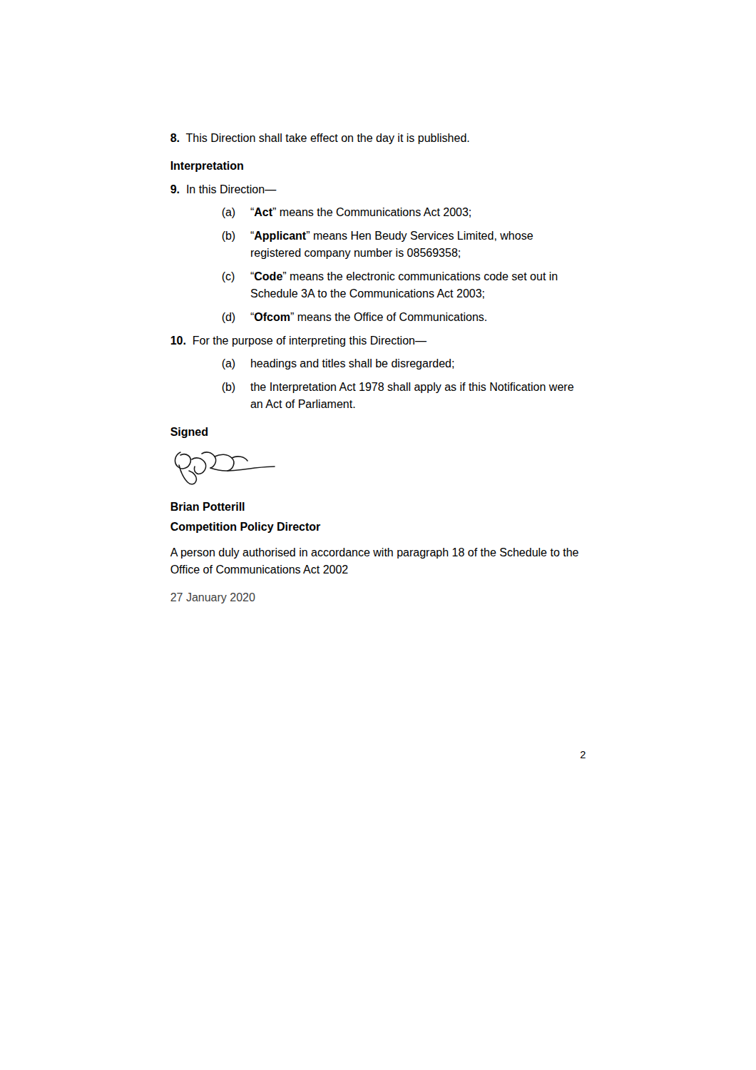8. This Direction shall take effect on the day it is published.
Interpretation
9. In this Direction—
(a)
“Act” means the Communications Act 2003;
(b)
“Applicant” means Hen Beudy Services Limited, whose registered company number is 08569358;
(c)
“Code” means the electronic communications code set out in Schedule 3A to the Communications Act 2003;
(d)
“Ofcom” means the Office of Communications.
10. For the purpose of interpreting this Direction—
(a)
headings and titles shall be disregarded;
(b)
the Interpretation Act 1978 shall apply as if this Notification were an Act of Parliament.
Signed
Brian Potterill
Competition Policy Director
A person duly authorised in accordance with paragraph 18 of the Schedule to the Office of Communications Act 2002
27 January 2020
2